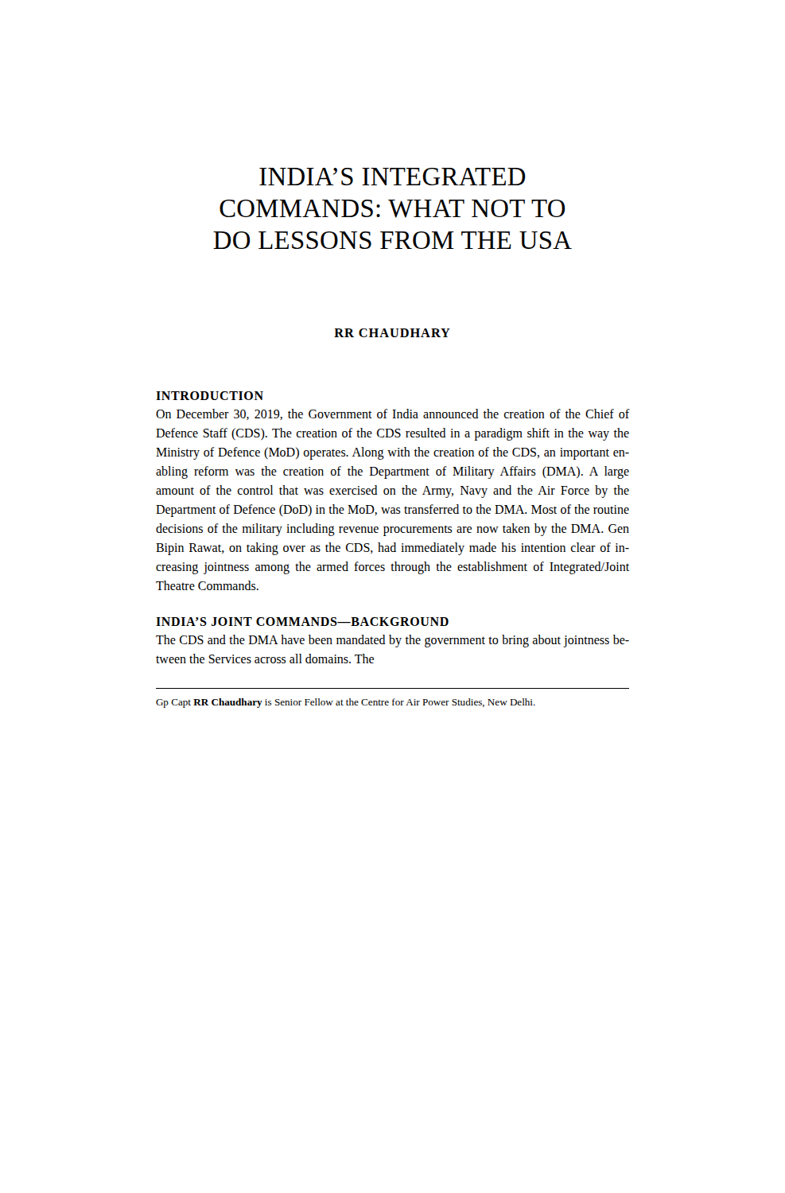INDIA’S INTEGRATED
COMMANDS: WHAT NOT TO
DO LESSONS FROM THE USA
RR CHAUDHARY
INTRODUCTION
On December 30, 2019, the Government of India announced the creation of the Chief of Defence Staff (CDS). The creation of the CDS resulted in a paradigm shift in the way the Ministry of Defence (MoD) operates. Along with the creation of the CDS, an important enabling reform was the creation of the Department of Military Affairs (DMA). A large amount of the control that was exercised on the Army, Navy and the Air Force by the Department of Defence (DoD) in the MoD, was transferred to the DMA. Most of the routine decisions of the military including revenue procurements are now taken by the DMA. Gen Bipin Rawat, on taking over as the CDS, had immediately made his intention clear of increasing jointness among the armed forces through the establishment of Integrated/Joint Theatre Commands.
INDIA’S JOINT COMMANDS—BACKGROUND
The CDS and the DMA have been mandated by the government to bring about jointness between the Services across all domains. The
Gp Capt RR Chaudhary is Senior Fellow at the Centre for Air Power Studies, New Delhi.